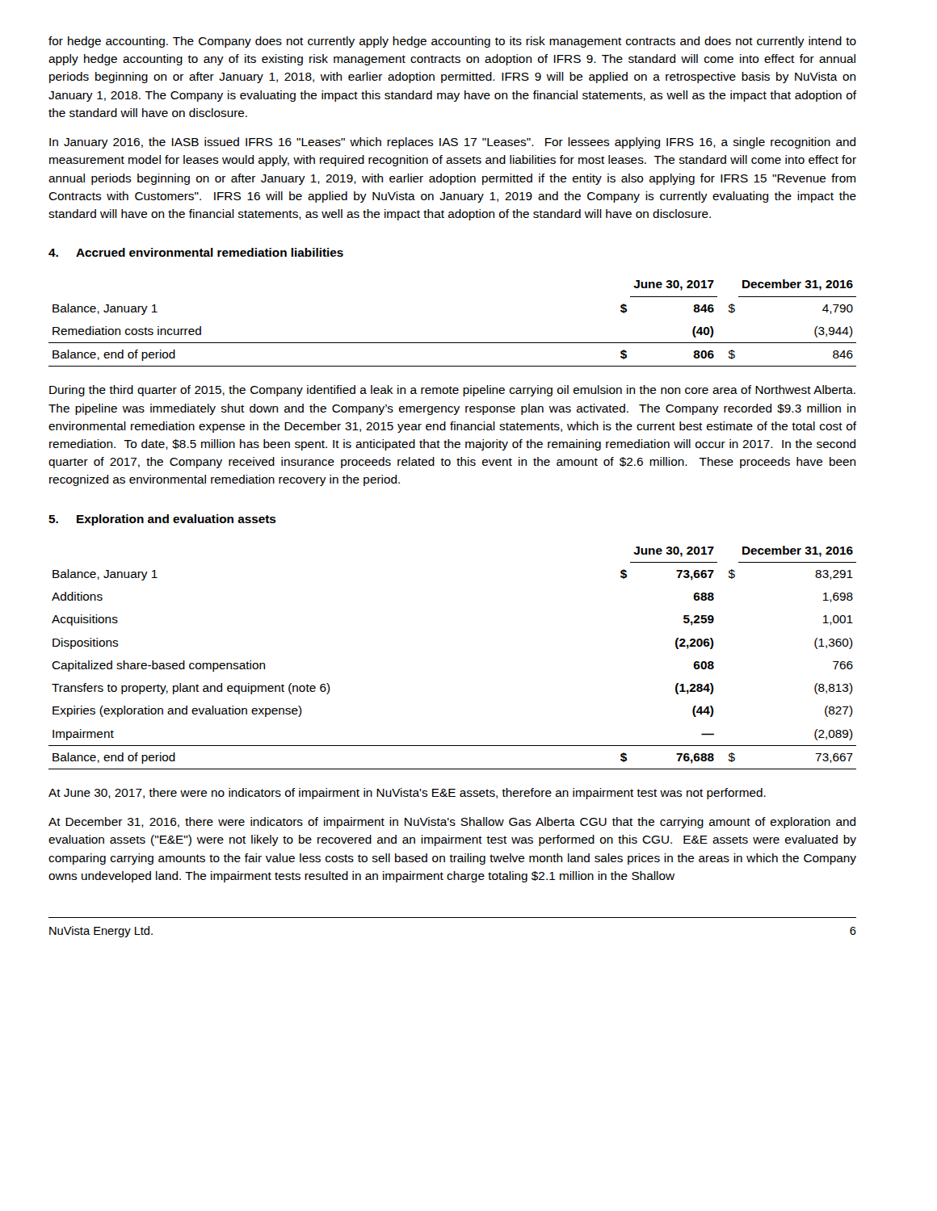for hedge accounting. The Company does not currently apply hedge accounting to its risk management contracts and does not currently intend to apply hedge accounting to any of its existing risk management contracts on adoption of IFRS 9. The standard will come into effect for annual periods beginning on or after January 1, 2018, with earlier adoption permitted. IFRS 9 will be applied on a retrospective basis by NuVista on January 1, 2018. The Company is evaluating the impact this standard may have on the financial statements, as well as the impact that adoption of the standard will have on disclosure.
In January 2016, the IASB issued IFRS 16 "Leases" which replaces IAS 17 "Leases". For lessees applying IFRS 16, a single recognition and measurement model for leases would apply, with required recognition of assets and liabilities for most leases. The standard will come into effect for annual periods beginning on or after January 1, 2019, with earlier adoption permitted if the entity is also applying for IFRS 15 "Revenue from Contracts with Customers". IFRS 16 will be applied by NuVista on January 1, 2019 and the Company is currently evaluating the impact the standard will have on the financial statements, as well as the impact that adoption of the standard will have on disclosure.
4. Accrued environmental remediation liabilities
| | | June 30, 2017 | | December 31, 2016 |
| --- | --- | --- | --- | --- |
| Balance, January 1 | $ | 846 | $ | 4,790 |
| Remediation costs incurred | | (40) | | (3,944) |
| Balance, end of period | $ | 806 | $ | 846 |
During the third quarter of 2015, the Company identified a leak in a remote pipeline carrying oil emulsion in the non core area of Northwest Alberta. The pipeline was immediately shut down and the Company’s emergency response plan was activated. The Company recorded $9.3 million in environmental remediation expense in the December 31, 2015 year end financial statements, which is the current best estimate of the total cost of remediation. To date, $8.5 million has been spent. It is anticipated that the majority of the remaining remediation will occur in 2017. In the second quarter of 2017, the Company received insurance proceeds related to this event in the amount of $2.6 million. These proceeds have been recognized as environmental remediation recovery in the period.
5. Exploration and evaluation assets
| | | June 30, 2017 | | December 31, 2016 |
| --- | --- | --- | --- | --- |
| Balance, January 1 | $ | 73,667 | $ | 83,291 |
| Additions | | 688 | | 1,698 |
| Acquisitions | | 5,259 | | 1,001 |
| Dispositions | | (2,206) | | (1,360) |
| Capitalized share-based compensation | | 608 | | 766 |
| Transfers to property, plant and equipment (note 6) | | (1,284) | | (8,813) |
| Expiries (exploration and evaluation expense) | | (44) | | (827) |
| Impairment | | — | | (2,089) |
| Balance, end of period | $ | 76,688 | $ | 73,667 |
At June 30, 2017, there were no indicators of impairment in NuVista's E&E assets, therefore an impairment test was not performed.
At December 31, 2016, there were indicators of impairment in NuVista's Shallow Gas Alberta CGU that the carrying amount of exploration and evaluation assets ("E&E") were not likely to be recovered and an impairment test was performed on this CGU. E&E assets were evaluated by comparing carrying amounts to the fair value less costs to sell based on trailing twelve month land sales prices in the areas in which the Company owns undeveloped land. The impairment tests resulted in an impairment charge totaling $2.1 million in the Shallow
NuVista Energy Ltd. 6